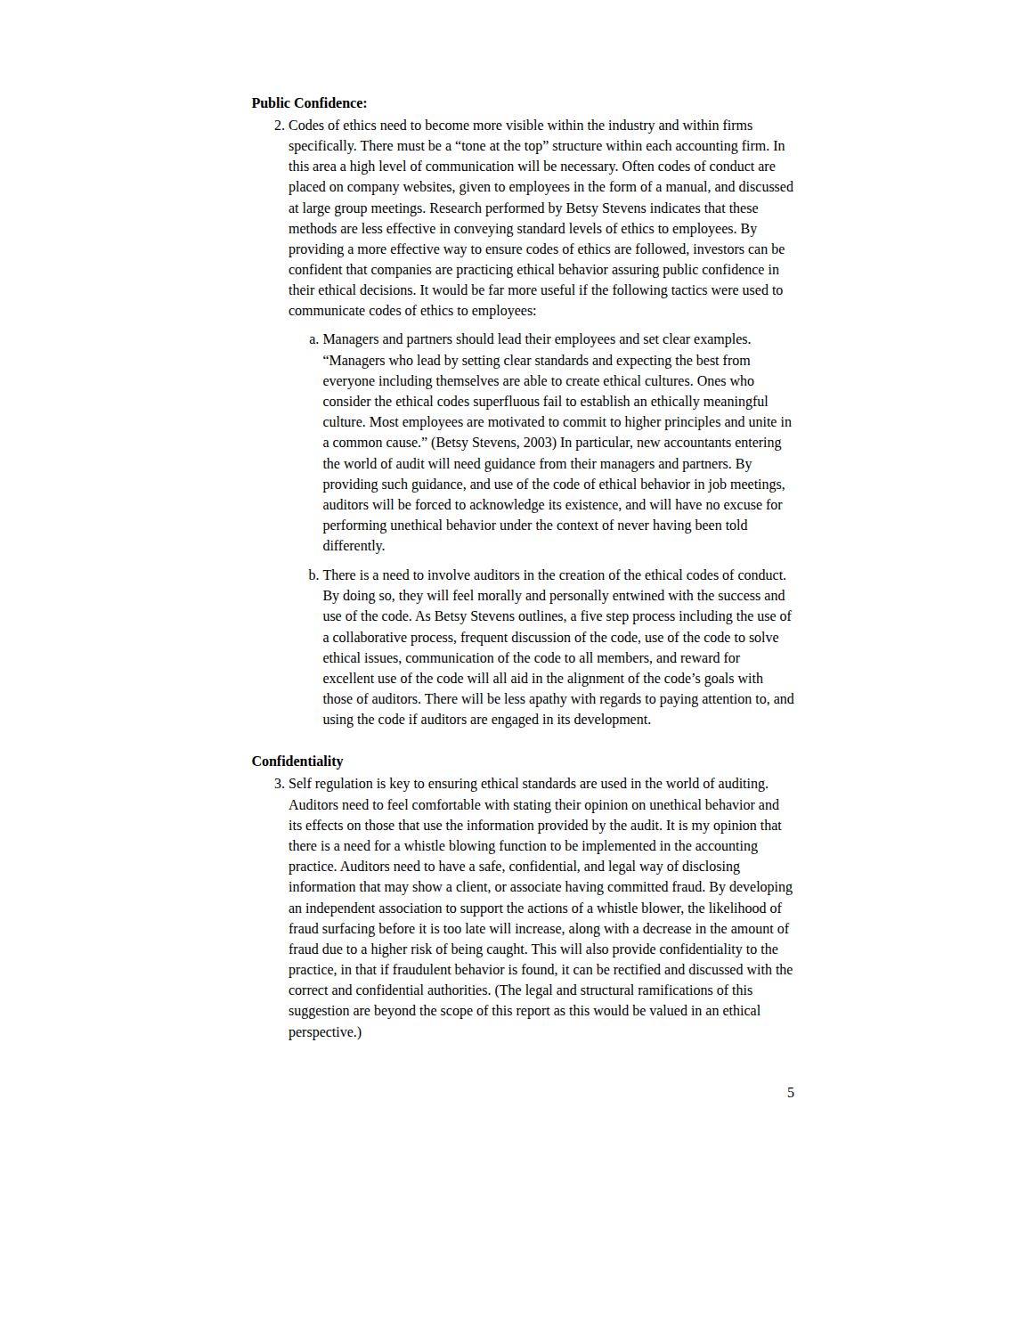Public Confidence:
Codes of ethics need to become more visible within the industry and within firms specifically. There must be a “tone at the top” structure within each accounting firm. In this area a high level of communication will be necessary. Often codes of conduct are placed on company websites, given to employees in the form of a manual, and discussed at large group meetings. Research performed by Betsy Stevens indicates that these methods are less effective in conveying standard levels of ethics to employees. By providing a more effective way to ensure codes of ethics are followed, investors can be confident that companies are practicing ethical behavior assuring public confidence in their ethical decisions. It would be far more useful if the following tactics were used to communicate codes of ethics to employees:
Managers and partners should lead their employees and set clear examples. “Managers who lead by setting clear standards and expecting the best from everyone including themselves are able to create ethical cultures. Ones who consider the ethical codes superfluous fail to establish an ethically meaningful culture. Most employees are motivated to commit to higher principles and unite in a common cause.” (Betsy Stevens, 2003) In particular, new accountants entering the world of audit will need guidance from their managers and partners. By providing such guidance, and use of the code of ethical behavior in job meetings, auditors will be forced to acknowledge its existence, and will have no excuse for performing unethical behavior under the context of never having been told differently.
There is a need to involve auditors in the creation of the ethical codes of conduct. By doing so, they will feel morally and personally entwined with the success and use of the code. As Betsy Stevens outlines, a five step process including the use of a collaborative process, frequent discussion of the code, use of the code to solve ethical issues, communication of the code to all members, and reward for excellent use of the code will all aid in the alignment of the code’s goals with those of auditors. There will be less apathy with regards to paying attention to, and using the code if auditors are engaged in its development.
Confidentiality
Self regulation is key to ensuring ethical standards are used in the world of auditing. Auditors need to feel comfortable with stating their opinion on unethical behavior and its effects on those that use the information provided by the audit. It is my opinion that there is a need for a whistle blowing function to be implemented in the accounting practice. Auditors need to have a safe, confidential, and legal way of disclosing information that may show a client, or associate having committed fraud. By developing an independent association to support the actions of a whistle blower, the likelihood of fraud surfacing before it is too late will increase, along with a decrease in the amount of fraud due to a higher risk of being caught. This will also provide confidentiality to the practice, in that if fraudulent behavior is found, it can be rectified and discussed with the correct and confidential authorities. (The legal and structural ramifications of this suggestion are beyond the scope of this report as this would be valued in an ethical perspective.)
5